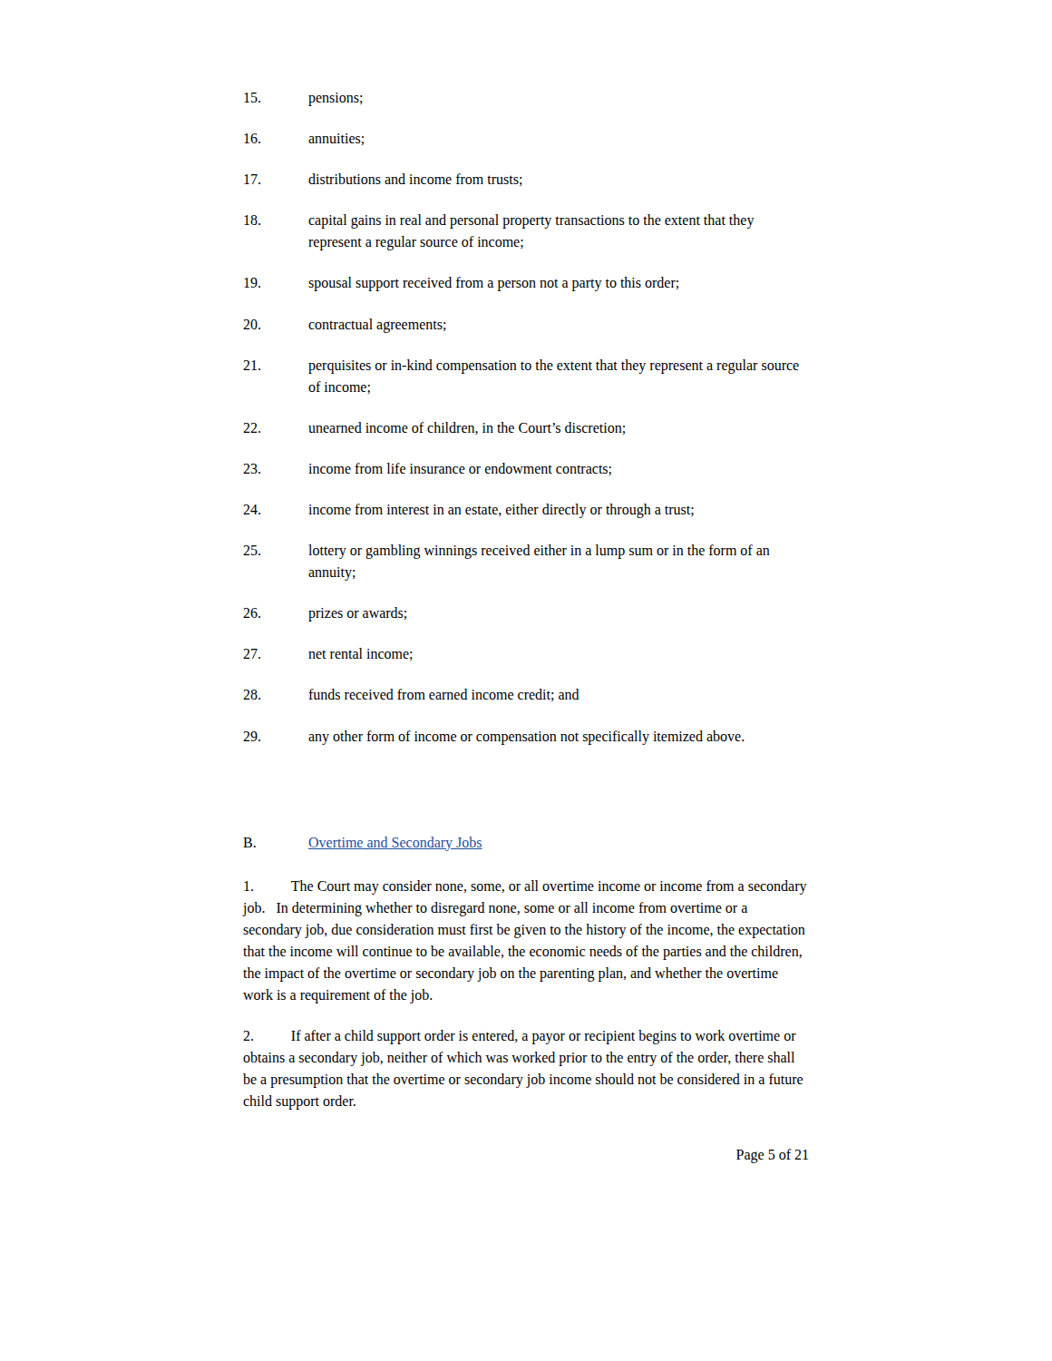15. pensions;
16. annuities;
17. distributions and income from trusts;
18. capital gains in real and personal property transactions to the extent that they represent a regular source of income;
19. spousal support received from a person not a party to this order;
20. contractual agreements;
21. perquisites or in-kind compensation to the extent that they represent a regular source of income;
22. unearned income of children, in the Court’s discretion;
23. income from life insurance or endowment contracts;
24. income from interest in an estate, either directly or through a trust;
25. lottery or gambling winnings received either in a lump sum or in the form of an annuity;
26. prizes or awards;
27. net rental income;
28. funds received from earned income credit; and
29. any other form of income or compensation not specifically itemized above.
B. Overtime and Secondary Jobs
1. The Court may consider none, some, or all overtime income or income from a secondary job. In determining whether to disregard none, some or all income from overtime or a secondary job, due consideration must first be given to the history of the income, the expectation that the income will continue to be available, the economic needs of the parties and the children, the impact of the overtime or secondary job on the parenting plan, and whether the overtime work is a requirement of the job.
2. If after a child support order is entered, a payor or recipient begins to work overtime or obtains a secondary job, neither of which was worked prior to the entry of the order, there shall be a presumption that the overtime or secondary job income should not be considered in a future child support order.
Page 5 of 21